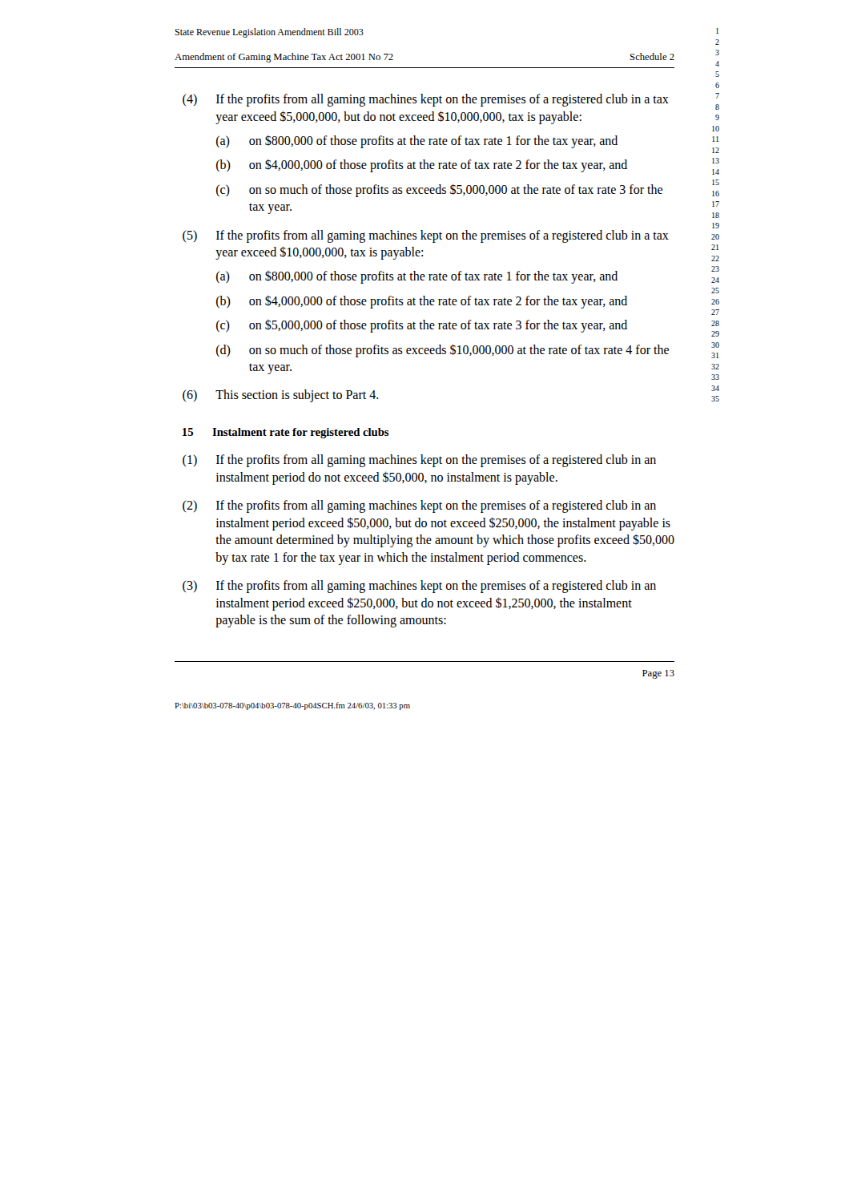State Revenue Legislation Amendment Bill 2003
Amendment of Gaming Machine Tax Act 2001 No 72
Schedule 2
(4) If the profits from all gaming machines kept on the premises of a registered club in a tax year exceed $5,000,000, but do not exceed $10,000,000, tax is payable:
(a) on $800,000 of those profits at the rate of tax rate 1 for the tax year, and
(b) on $4,000,000 of those profits at the rate of tax rate 2 for the tax year, and
(c) on so much of those profits as exceeds $5,000,000 at the rate of tax rate 3 for the tax year.
(5) If the profits from all gaming machines kept on the premises of a registered club in a tax year exceed $10,000,000, tax is payable:
(a) on $800,000 of those profits at the rate of tax rate 1 for the tax year, and
(b) on $4,000,000 of those profits at the rate of tax rate 2 for the tax year, and
(c) on $5,000,000 of those profits at the rate of tax rate 3 for the tax year, and
(d) on so much of those profits as exceeds $10,000,000 at the rate of tax rate 4 for the tax year.
(6) This section is subject to Part 4.
15 Instalment rate for registered clubs
(1) If the profits from all gaming machines kept on the premises of a registered club in an instalment period do not exceed $50,000, no instalment is payable.
(2) If the profits from all gaming machines kept on the premises of a registered club in an instalment period exceed $50,000, but do not exceed $250,000, the instalment payable is the amount determined by multiplying the amount by which those profits exceed $50,000 by tax rate 1 for the tax year in which the instalment period commences.
(3) If the profits from all gaming machines kept on the premises of a registered club in an instalment period exceed $250,000, but do not exceed $1,250,000, the instalment payable is the sum of the following amounts:
123 45 67 89 101112 1314 1516 1718 1920 21 22 232425 262728293031 32333435
Page 13
P:\bi\03\b03-078-40\p04\b03-078-40-p04SCH.fm 24/6/03, 01:33 pm